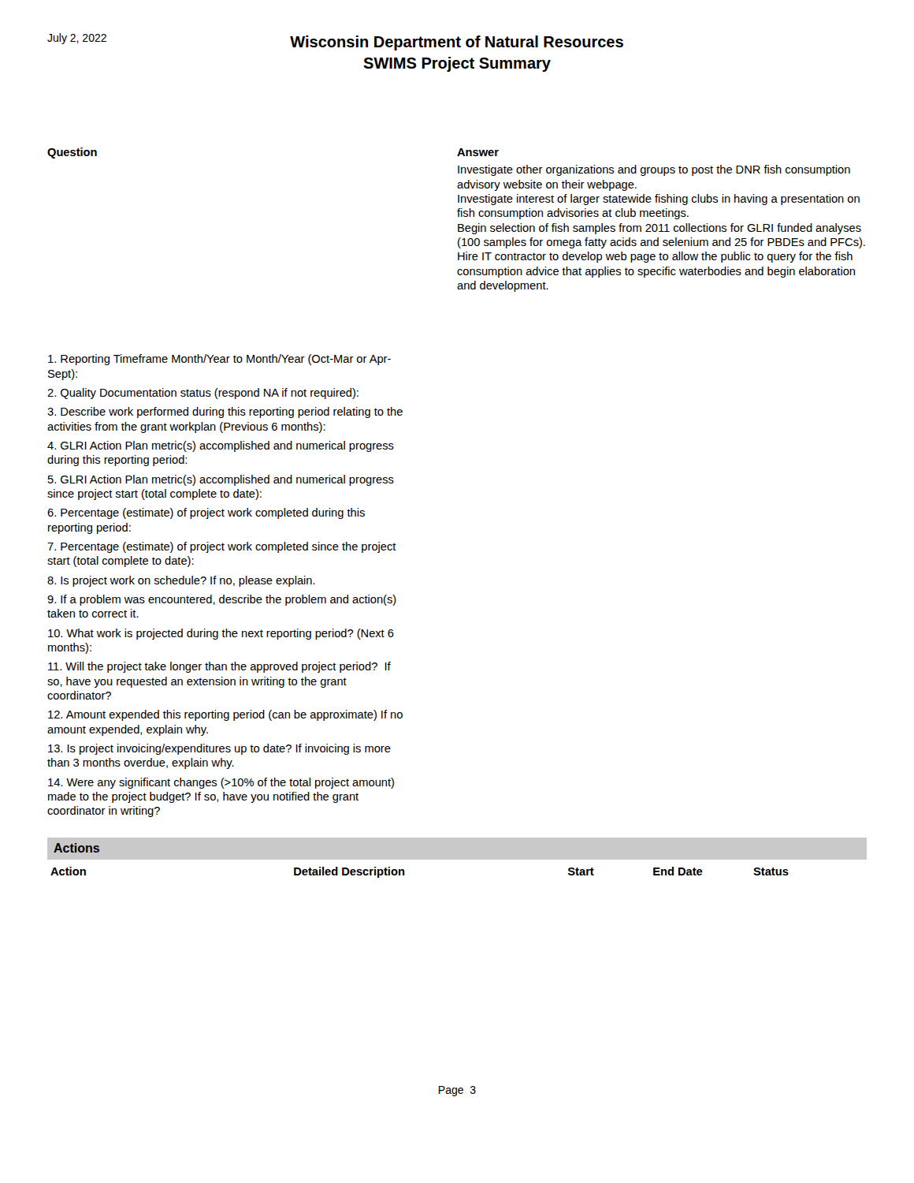July 2, 2022
Wisconsin Department of Natural Resources
SWIMS Project Summary
| Question | Answer |
| --- | --- |
| | Investigate other organizations and groups to post the DNR fish consumption advisory website on their webpage. Investigate interest of larger statewide fishing clubs in having a presentation on fish consumption advisories at club meetings. Begin selection of fish samples from 2011 collections for GLRI funded analyses (100 samples for omega fatty acids and selenium and 25 for PBDEs and PFCs). Hire IT contractor to develop web page to allow the public to query for the fish consumption advice that applies to specific waterbodies and begin elaboration and development. |
| 1. Reporting Timeframe Month/Year to Month/Year (Oct-Mar or Apr-Sept): 2. Quality Documentation status (respond NA if not required): 3. Describe work performed during this reporting period relating to the activities from the grant workplan (Previous 6 months): 4. GLRI Action Plan metric(s) accomplished and numerical progress during this reporting period: 5. GLRI Action Plan metric(s) accomplished and numerical progress since project start (total complete to date): 6. Percentage (estimate) of project work completed during this reporting period: 7. Percentage (estimate) of project work completed since the project start (total complete to date): 8. Is project work on schedule? If no, please explain. 9. If a problem was encountered, describe the problem and action(s) taken to correct it. 10. What work is projected during the next reporting period? (Next 6 months): 11. Will the project take longer than the approved project period? If so, have you requested an extension in writing to the grant coordinator? 12. Amount expended this reporting period (can be approximate) If no amount expended, explain why. 13. Is project invoicing/expenditures up to date? If invoicing is more than 3 months overdue, explain why. 14. Were any significant changes (>10% of the total project amount) made to the project budget? If so, have you notified the grant coordinator in writing? | |
Actions
| Action | Detailed Description | Start | End Date | Status |
| --- | --- | --- | --- | --- |
Page 3